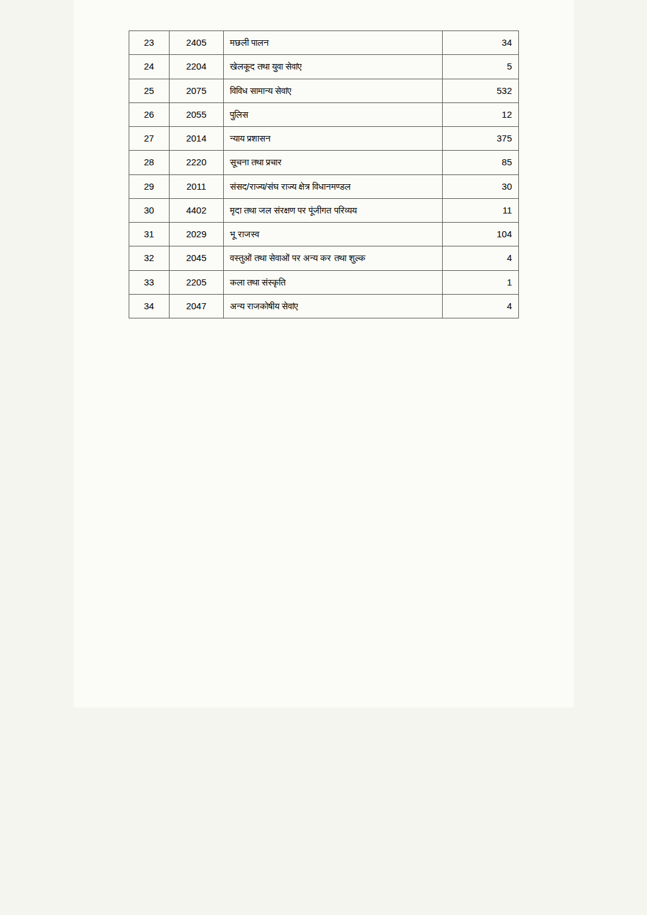| 23 | 2405 | मछली पालन | 34 |
| 24 | 2204 | खेलकूद तथा युवा सेवांए | 5 |
| 25 | 2075 | विविध सामान्य सेवांए | 532 |
| 26 | 2055 | पुलिस | 12 |
| 27 | 2014 | न्याय प्रशासन | 375 |
| 28 | 2220 | सूचना तथा प्रचार | 85 |
| 29 | 2011 | संसद/राज्य/संघ राज्य क्षेत्र विधानमण्डल | 30 |
| 30 | 4402 | मृदा तथा जल संरक्षण पर पूंजीगत परिव्यय | 11 |
| 31 | 2029 | भू राजस्व | 104 |
| 32 | 2045 | वस्तुओं तथा सेवाओं पर अन्य कर तथा शुल्क | 4 |
| 33 | 2205 | कला तथा संस्कृति | 1 |
| 34 | 2047 | अन्य राजकोषीय सेवांए | 4 |